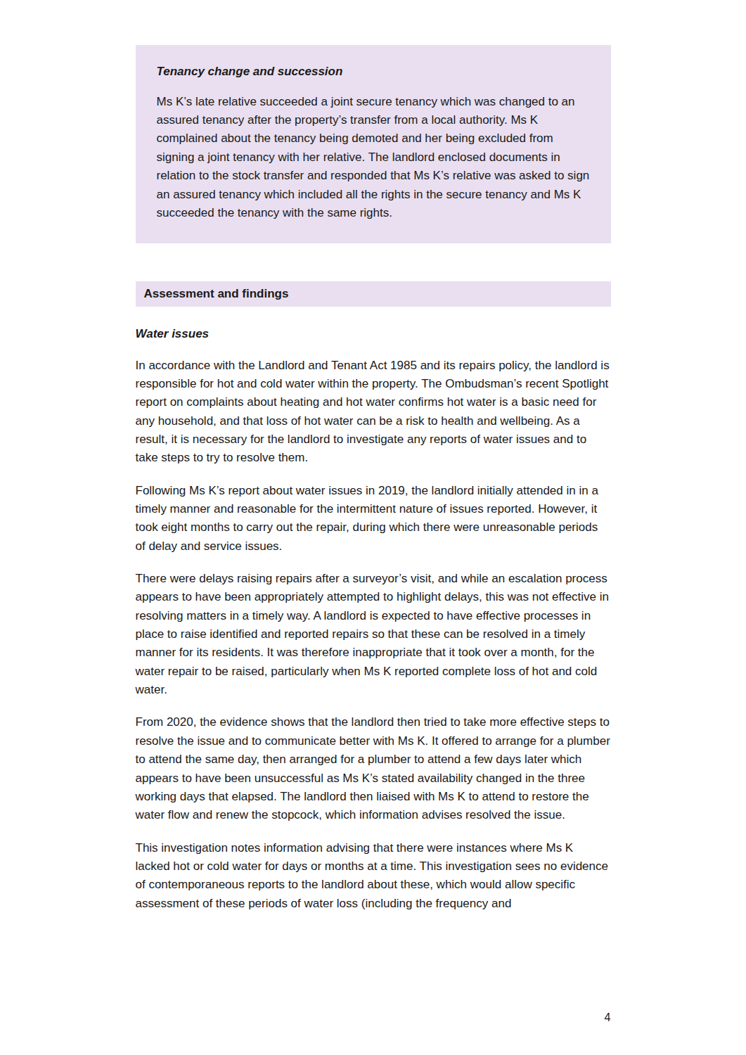Tenancy change and succession
Ms K’s late relative succeeded a joint secure tenancy which was changed to an assured tenancy after the property’s transfer from a local authority. Ms K complained about the tenancy being demoted and her being excluded from signing a joint tenancy with her relative. The landlord enclosed documents in relation to the stock transfer and responded that Ms K’s relative was asked to sign an assured tenancy which included all the rights in the secure tenancy and Ms K succeeded the tenancy with the same rights.
Assessment and findings
Water issues
In accordance with the Landlord and Tenant Act 1985 and its repairs policy, the landlord is responsible for hot and cold water within the property. The Ombudsman’s recent Spotlight report on complaints about heating and hot water confirms hot water is a basic need for any household, and that loss of hot water can be a risk to health and wellbeing. As a result, it is necessary for the landlord to investigate any reports of water issues and to take steps to try to resolve them.
Following Ms K’s report about water issues in 2019, the landlord initially attended in in a timely manner and reasonable for the intermittent nature of issues reported. However, it took eight months to carry out the repair, during which there were unreasonable periods of delay and service issues.
There were delays raising repairs after a surveyor’s visit, and while an escalation process appears to have been appropriately attempted to highlight delays, this was not effective in resolving matters in a timely way. A landlord is expected to have effective processes in place to raise identified and reported repairs so that these can be resolved in a timely manner for its residents. It was therefore inappropriate that it took over a month, for the water repair to be raised, particularly when Ms K reported complete loss of hot and cold water.
From 2020, the evidence shows that the landlord then tried to take more effective steps to resolve the issue and to communicate better with Ms K. It offered to arrange for a plumber to attend the same day, then arranged for a plumber to attend a few days later which appears to have been unsuccessful as Ms K’s stated availability changed in the three working days that elapsed. The landlord then liaised with Ms K to attend to restore the water flow and renew the stopcock, which information advises resolved the issue.
This investigation notes information advising that there were instances where Ms K lacked hot or cold water for days or months at a time. This investigation sees no evidence of contemporaneous reports to the landlord about these, which would allow specific assessment of these periods of water loss (including the frequency and
4